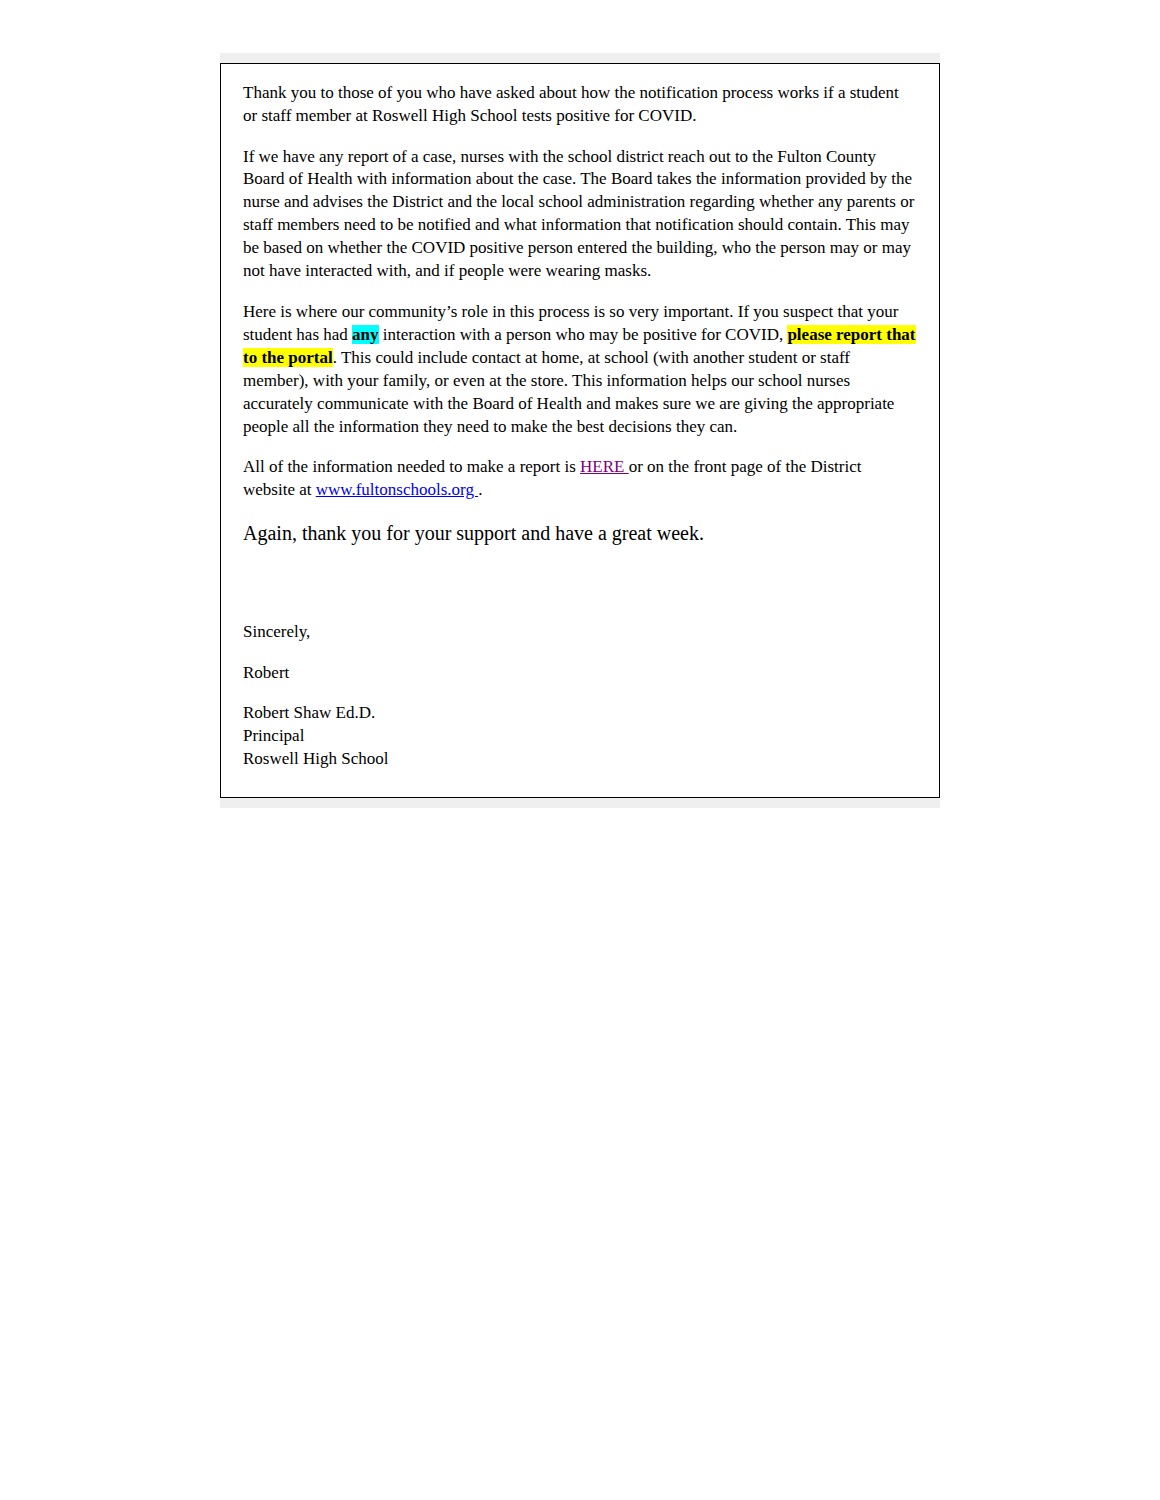Thank you to those of you who have asked about how the notification process works if a student or staff member at Roswell High School tests positive for COVID.
If we have any report of a case, nurses with the school district reach out to the Fulton County Board of Health with information about the case. The Board takes the information provided by the nurse and advises the District and the local school administration regarding whether any parents or staff members need to be notified and what information that notification should contain. This may be based on whether the COVID positive person entered the building, who the person may or may not have interacted with, and if people were wearing masks.
Here is where our community’s role in this process is so very important. If you suspect that your student has had any interaction with a person who may be positive for COVID, please report that to the portal. This could include contact at home, at school (with another student or staff member), with your family, or even at the store. This information helps our school nurses accurately communicate with the Board of Health and makes sure we are giving the appropriate people all the information they need to make the best decisions they can.
All of the information needed to make a report is HERE or on the front page of the District website at www.fultonschools.org .
Again, thank you for your support and have a great week.
Sincerely,
Robert
Robert Shaw Ed.D.
Principal
Roswell High School